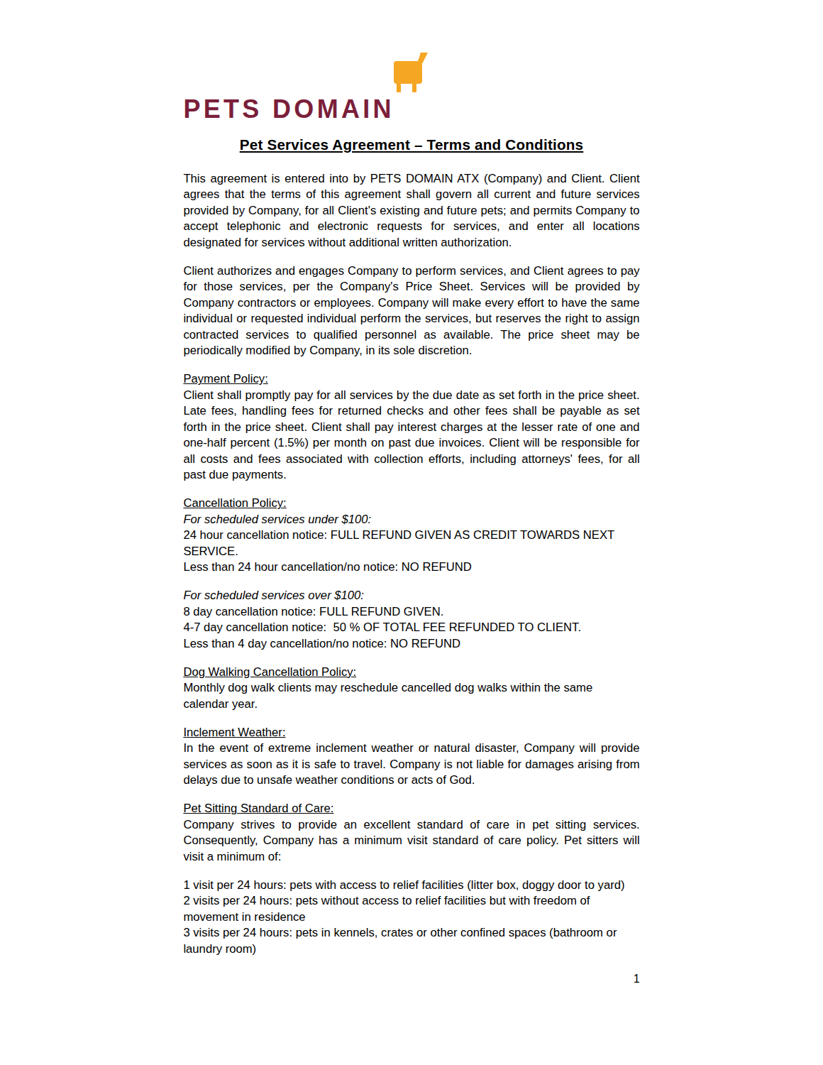PETS DOMAIN
Pet Services Agreement – Terms and Conditions
This agreement is entered into by PETS DOMAIN ATX (Company) and Client. Client agrees that the terms of this agreement shall govern all current and future services provided by Company, for all Client's existing and future pets; and permits Company to accept telephonic and electronic requests for services, and enter all locations designated for services without additional written authorization.
Client authorizes and engages Company to perform services, and Client agrees to pay for those services, per the Company's Price Sheet. Services will be provided by Company contractors or employees. Company will make every effort to have the same individual or requested individual perform the services, but reserves the right to assign contracted services to qualified personnel as available. The price sheet may be periodically modified by Company, in its sole discretion.
Payment Policy:
Client shall promptly pay for all services by the due date as set forth in the price sheet. Late fees, handling fees for returned checks and other fees shall be payable as set forth in the price sheet. Client shall pay interest charges at the lesser rate of one and one-half percent (1.5%) per month on past due invoices. Client will be responsible for all costs and fees associated with collection efforts, including attorneys' fees, for all past due payments.
Cancellation Policy:
For scheduled services under $100:
24 hour cancellation notice: FULL REFUND GIVEN AS CREDIT TOWARDS NEXT SERVICE.
Less than 24 hour cancellation/no notice: NO REFUND
For scheduled services over $100:
8 day cancellation notice: FULL REFUND GIVEN.
4-7 day cancellation notice: 50 % OF TOTAL FEE REFUNDED TO CLIENT.
Less than 4 day cancellation/no notice: NO REFUND
Dog Walking Cancellation Policy:
Monthly dog walk clients may reschedule cancelled dog walks within the same calendar year.
Inclement Weather:
In the event of extreme inclement weather or natural disaster, Company will provide services as soon as it is safe to travel. Company is not liable for damages arising from delays due to unsafe weather conditions or acts of God.
Pet Sitting Standard of Care:
Company strives to provide an excellent standard of care in pet sitting services. Consequently, Company has a minimum visit standard of care policy. Pet sitters will visit a minimum of:
1 visit per 24 hours: pets with access to relief facilities (litter box, doggy door to yard)
2 visits per 24 hours: pets without access to relief facilities but with freedom of movement in residence
3 visits per 24 hours: pets in kennels, crates or other confined spaces (bathroom or laundry room)
1